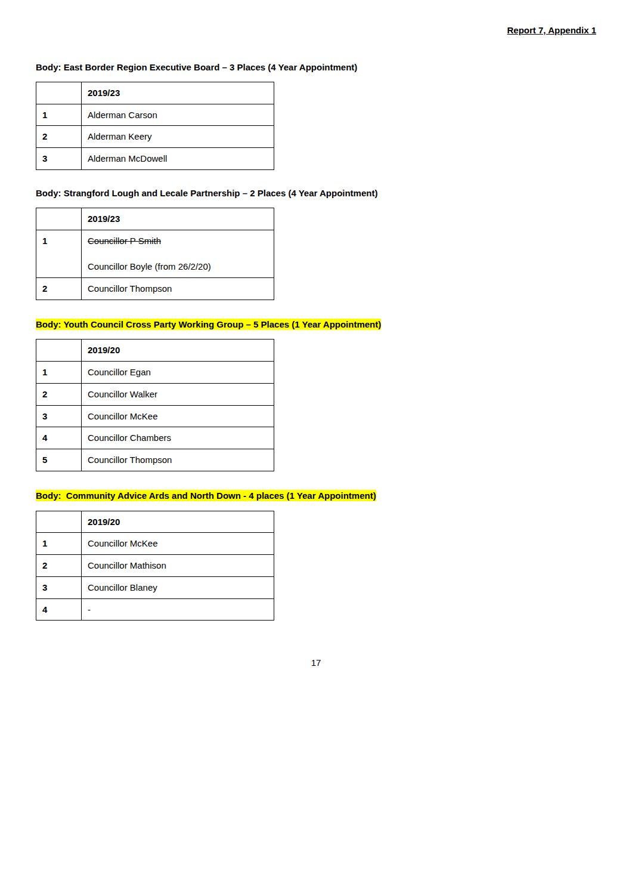Report 7, Appendix 1
Body: East Border Region Executive Board – 3 Places (4 Year Appointment)
| | 2019/23 |
| 1 | Alderman Carson |
| 2 | Alderman Keery |
| 3 | Alderman McDowell |
Body: Strangford Lough and Lecale Partnership – 2 Places (4 Year Appointment)
| | 2019/23 |
| 1 | Councillor P Smith Councillor Boyle (from 26/2/20) |
| 2 | Councillor Thompson |
Body: Youth Council Cross Party Working Group – 5 Places (1 Year Appointment)
| | 2019/20 |
| 1 | Councillor Egan |
| 2 | Councillor Walker |
| 3 | Councillor McKee |
| 4 | Councillor Chambers |
| 5 | Councillor Thompson |
Body: Community Advice Ards and North Down - 4 places (1 Year Appointment)
| | 2019/20 |
| 1 | Councillor McKee |
| 2 | Councillor Mathison |
| 3 | Councillor Blaney |
| 4 | - |
17